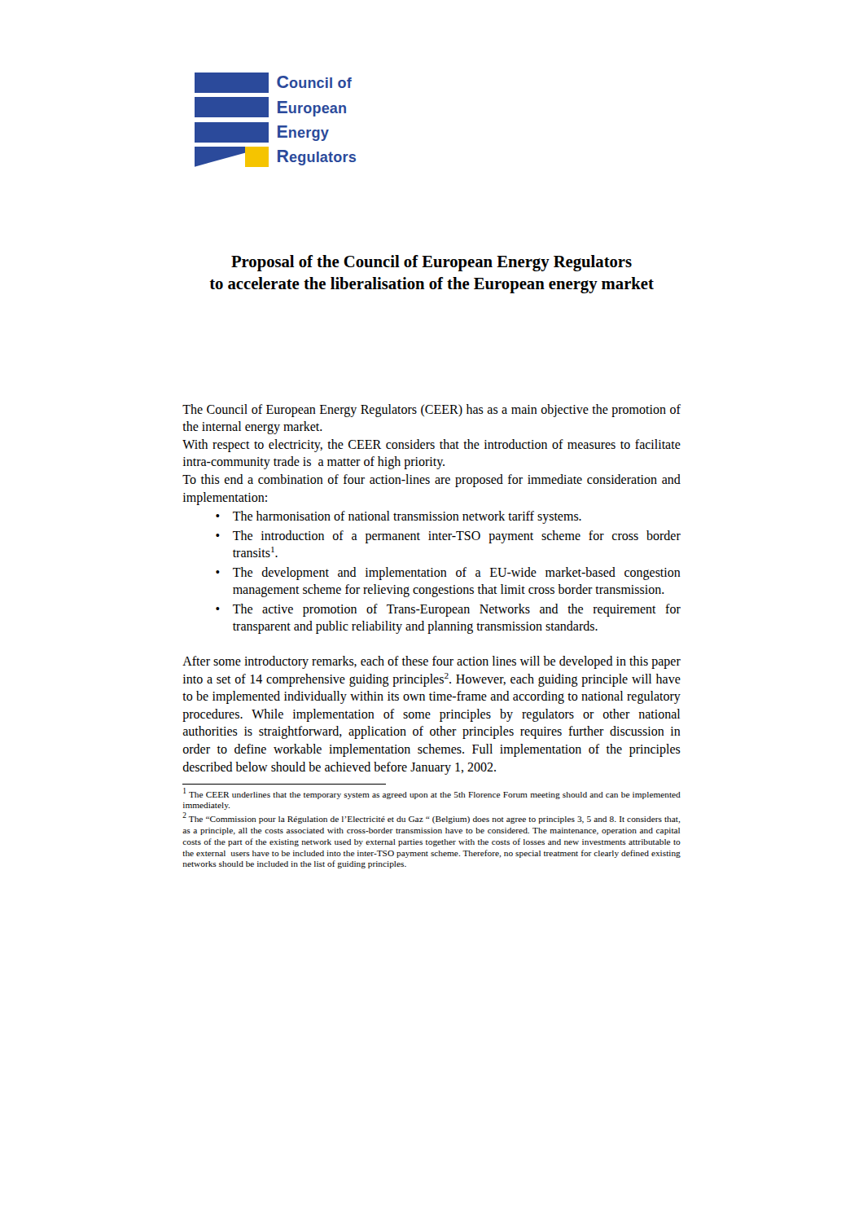| | C ouncil of E uropean E nergy R egulators |
Proposal of the Council of European Energy Regulators
to accelerate the liberalisation of the European energy market
The Council of European Energy Regulators (CEER) has as a main objective the promotion of the internal energy market.
With respect to electricity, the CEER considers that the introduction of measures to facilitate intra-community trade is a matter of high priority.
To this end a combination of four action-lines are proposed for immediate consideration and implementation:
The harmonisation of national transmission network tariff systems.
The introduction of a permanent inter-TSO payment scheme for cross border transits1.
The development and implementation of a EU-wide market-based congestion management scheme for relieving congestions that limit cross border transmission.
The active promotion of Trans-European Networks and the requirement for transparent and public reliability and planning transmission standards.
After some introductory remarks, each of these four action lines will be developed in this paper into a set of 14 comprehensive guiding principles2. However, each guiding principle will have to be implemented individually within its own time-frame and according to national regulatory procedures. While implementation of some principles by regulators or other national authorities is straightforward, application of other principles requires further discussion in order to define workable implementation schemes. Full implementation of the principles described below should be achieved before January 1, 2002.
1 The CEER underlines that the temporary system as agreed upon at the 5th Florence Forum meeting should and can be implemented immediately.
2 The “Commission pour la Régulation de l’Electricité et du Gaz “ (Belgium) does not agree to principles 3, 5 and 8. It considers that, as a principle, all the costs associated with cross-border transmission have to be considered. The maintenance, operation and capital costs of the part of the existing network used by external parties together with the costs of losses and new investments attributable to the external users have to be included into the inter-TSO payment scheme. Therefore, no special treatment for clearly defined existing networks should be included in the list of guiding principles.